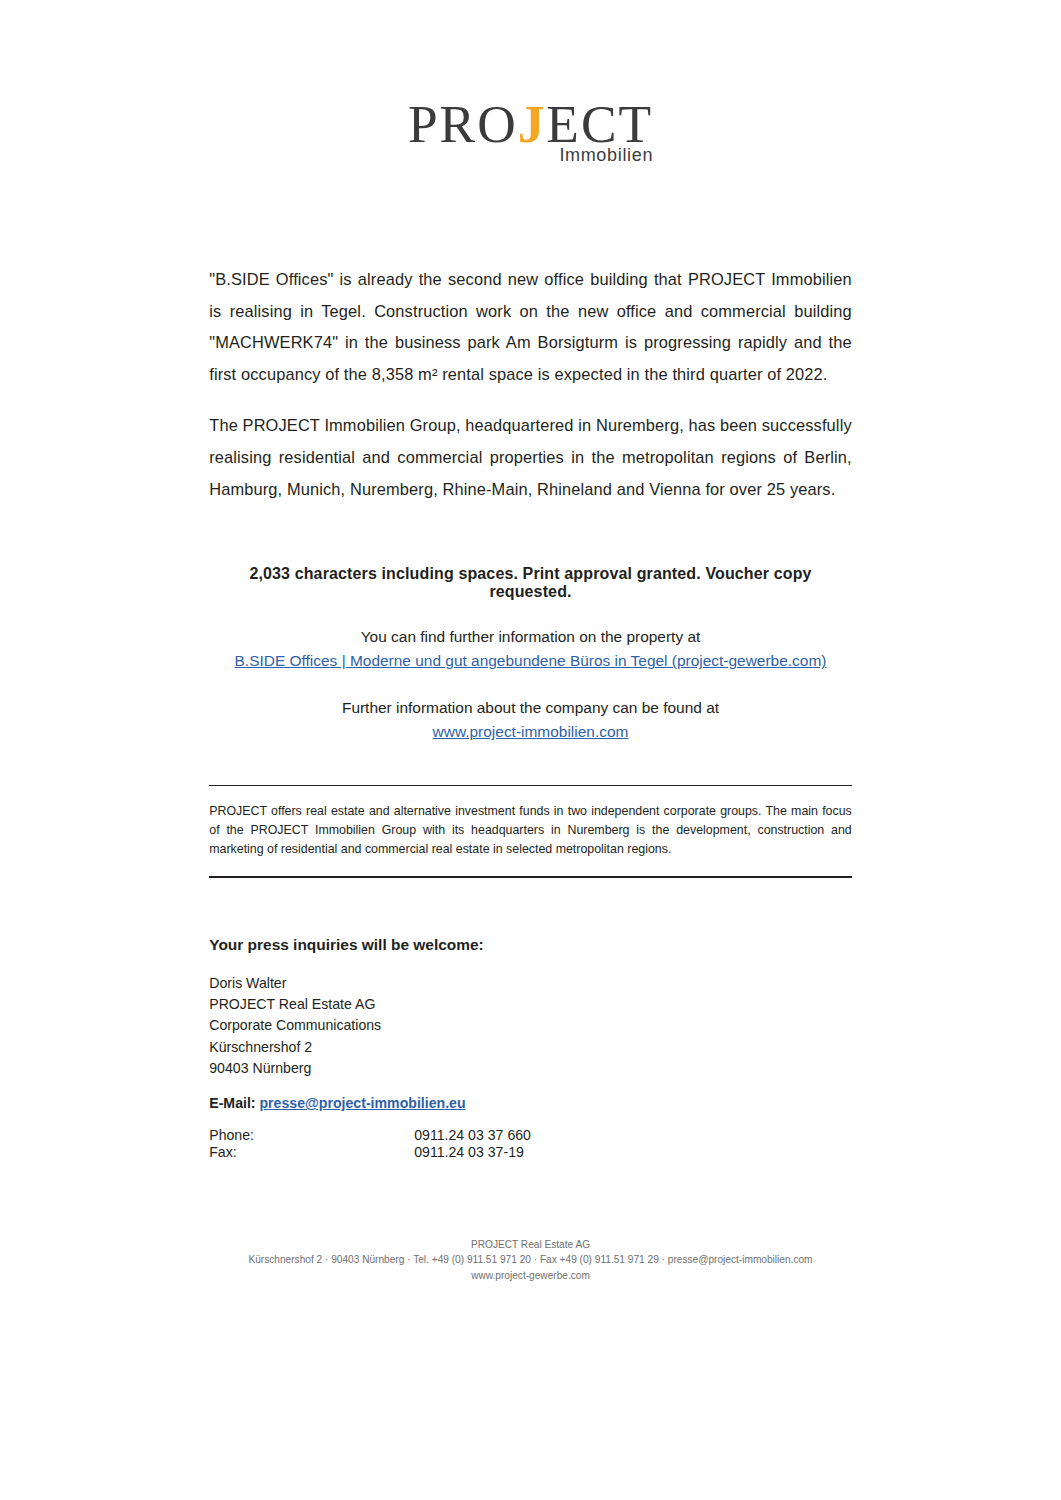PROJECT
Immobilien
"B.SIDE Offices" is already the second new office building that PROJECT Immobilien is realising in Tegel. Construction work on the new office and commercial building "MACHWERK74" in the business park Am Borsigturm is progressing rapidly and the first occupancy of the 8,358 m² rental space is expected in the third quarter of 2022.
The PROJECT Immobilien Group, headquartered in Nuremberg, has been successfully realising residential and commercial properties in the metropolitan regions of Berlin, Hamburg, Munich, Nuremberg, Rhine-Main, Rhineland and Vienna for over 25 years.
2,033 characters including spaces. Print approval granted. Voucher copy requested.
You can find further information on the property at
B.SIDE Offices | Moderne und gut angebundene Büros in Tegel (project-gewerbe.com)
Further information about the company can be found at
www.project-immobilien.com
PROJECT offers real estate and alternative investment funds in two independent corporate groups. The main focus of the PROJECT Immobilien Group with its headquarters in Nuremberg is the development, construction and marketing of residential and commercial real estate in selected metropolitan regions.
Your press inquiries will be welcome:
Doris Walter
PROJECT Real Estate AG
Corporate Communications
Kürschnershof 2
90403 Nürnberg
E-Mail: presse@project-immobilien.eu
| Phone: | 0911.24 03 37 660 |
| Fax: | 0911.24 03 37-19 |
PROJECT Real Estate AG
Kürschnershof 2 · 90403 Nürnberg · Tel. +49 (0) 911.51 971 20 · Fax +49 (0) 911.51 971 29 · presse@project-immobilien.com
www.project-gewerbe.com